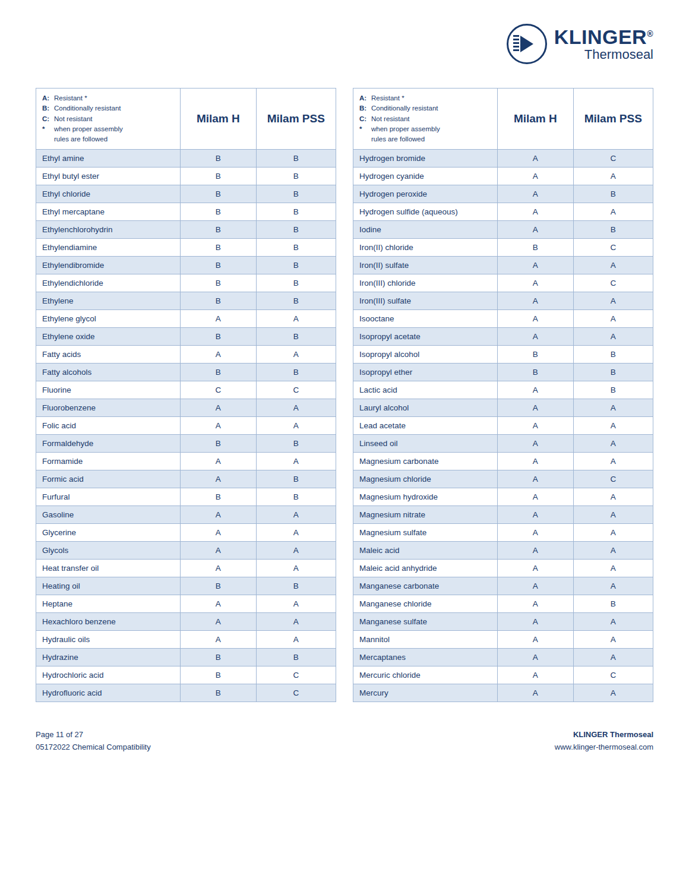KLINGER®
Thermoseal
| A: Resistant * B: Conditionally resistant C: Not resistant * when proper assembly rules are followed | Milam H | Milam PSS |
| --- | --- | --- |
| Ethyl amine | B | B |
| Ethyl butyl ester | B | B |
| Ethyl chloride | B | B |
| Ethyl mercaptane | B | B |
| Ethylenchlorohydrin | B | B |
| Ethylendiamine | B | B |
| Ethylendibromide | B | B |
| Ethylendichloride | B | B |
| Ethylene | B | B |
| Ethylene glycol | A | A |
| Ethylene oxide | B | B |
| Fatty acids | A | A |
| Fatty alcohols | B | B |
| Fluorine | C | C |
| Fluorobenzene | A | A |
| Folic acid | A | A |
| Formaldehyde | B | B |
| Formamide | A | A |
| Formic acid | A | B |
| Furfural | B | B |
| Gasoline | A | A |
| Glycerine | A | A |
| Glycols | A | A |
| Heat transfer oil | A | A |
| Heating oil | B | B |
| Heptane | A | A |
| Hexachloro benzene | A | A |
| Hydraulic oils | A | A |
| Hydrazine | B | B |
| Hydrochloric acid | B | C |
| Hydrofluoric acid | B | C |
| A: Resistant * B: Conditionally resistant C: Not resistant * when proper assembly rules are followed | Milam H | Milam PSS |
| --- | --- | --- |
| Hydrogen bromide | A | C |
| Hydrogen cyanide | A | A |
| Hydrogen peroxide | A | B |
| Hydrogen sulfide (aqueous) | A | A |
| Iodine | A | B |
| Iron(II) chloride | B | C |
| Iron(II) sulfate | A | A |
| Iron(III) chloride | A | C |
| Iron(III) sulfate | A | A |
| Isooctane | A | A |
| Isopropyl acetate | A | A |
| Isopropyl alcohol | B | B |
| Isopropyl ether | B | B |
| Lactic acid | A | B |
| Lauryl alcohol | A | A |
| Lead acetate | A | A |
| Linseed oil | A | A |
| Magnesium carbonate | A | A |
| Magnesium chloride | A | C |
| Magnesium hydroxide | A | A |
| Magnesium nitrate | A | A |
| Magnesium sulfate | A | A |
| Maleic acid | A | A |
| Maleic acid anhydride | A | A |
| Manganese carbonate | A | A |
| Manganese chloride | A | B |
| Manganese sulfate | A | A |
| Mannitol | A | A |
| Mercaptanes | A | A |
| Mercuric chloride | A | C |
| Mercury | A | A |
Page 11 of 27
05172022 Chemical Compatibility
KLINGER Thermoseal
www.klinger-thermoseal.com